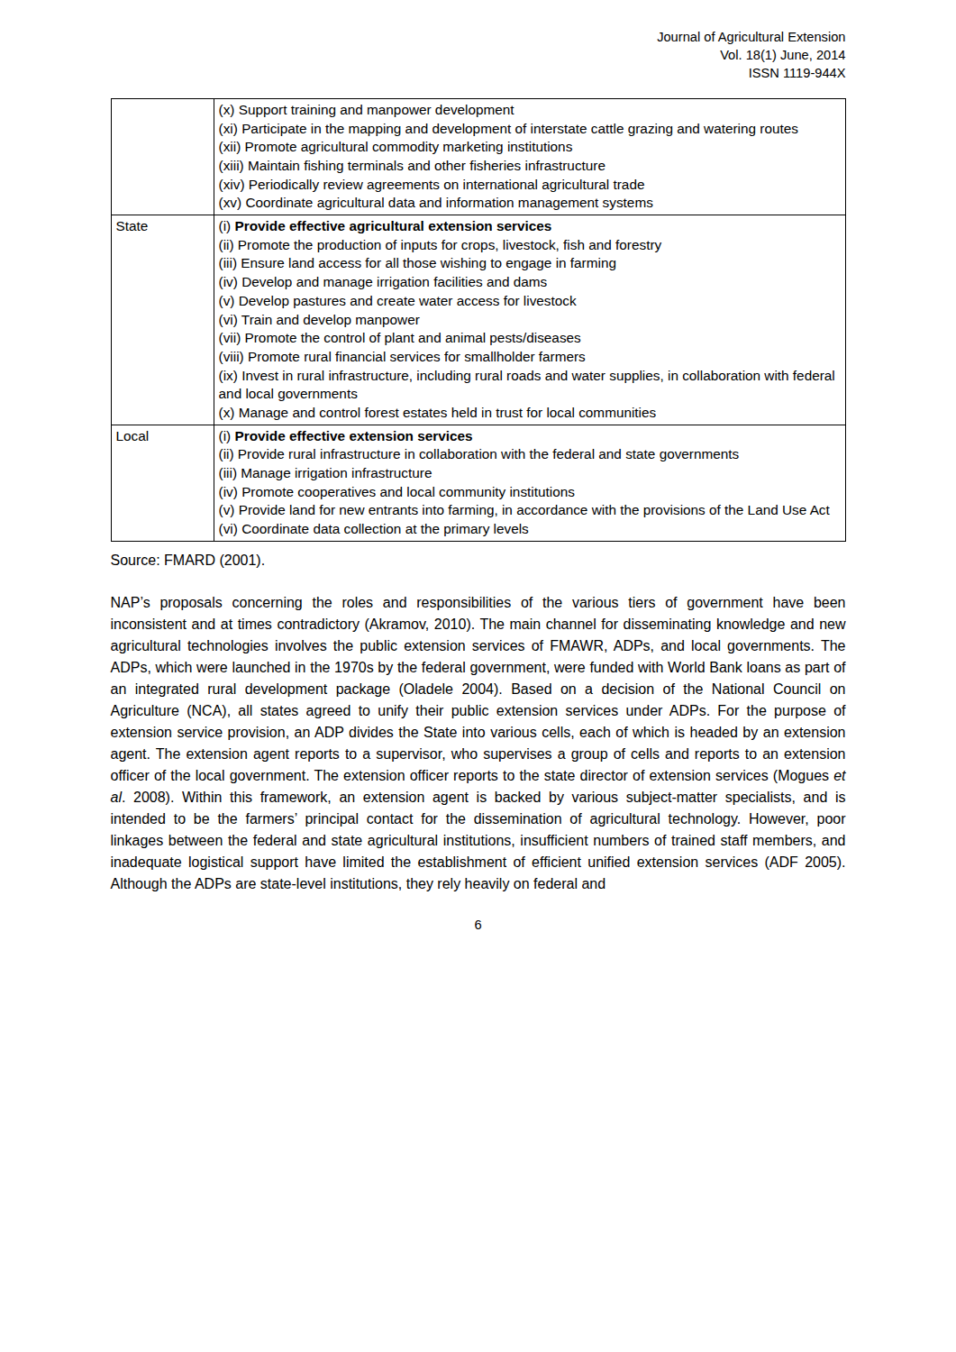Journal of Agricultural Extension
Vol. 18(1) June, 2014
ISSN 1119-944X
| | (x) Support training and manpower development (xi) Participate in the mapping and development of interstate cattle grazing and watering routes (xii) Promote agricultural commodity marketing institutions (xiii) Maintain fishing terminals and other fisheries infrastructure (xiv) Periodically review agreements on international agricultural trade (xv) Coordinate agricultural data and information management systems |
| State | (i) Provide effective agricultural extension services (ii) Promote the production of inputs for crops, livestock, fish and forestry (iii) Ensure land access for all those wishing to engage in farming (iv) Develop and manage irrigation facilities and dams (v) Develop pastures and create water access for livestock (vi) Train and develop manpower (vii) Promote the control of plant and animal pests/diseases (viii) Promote rural financial services for smallholder farmers (ix) Invest in rural infrastructure, including rural roads and water supplies, in collaboration with federal and local governments (x) Manage and control forest estates held in trust for local communities |
| Local | (i) Provide effective extension services (ii) Provide rural infrastructure in collaboration with the federal and state governments (iii) Manage irrigation infrastructure (iv) Promote cooperatives and local community institutions (v) Provide land for new entrants into farming, in accordance with the provisions of the Land Use Act (vi) Coordinate data collection at the primary levels |
Source: FMARD (2001).
NAP’s proposals concerning the roles and responsibilities of the various tiers of government have been inconsistent and at times contradictory (Akramov, 2010). The main channel for disseminating knowledge and new agricultural technologies involves the public extension services of FMAWR, ADPs, and local governments. The ADPs, which were launched in the 1970s by the federal government, were funded with World Bank loans as part of an integrated rural development package (Oladele 2004). Based on a decision of the National Council on Agriculture (NCA), all states agreed to unify their public extension services under ADPs. For the purpose of extension service provision, an ADP divides the State into various cells, each of which is headed by an extension agent. The extension agent reports to a supervisor, who supervises a group of cells and reports to an extension officer of the local government. The extension officer reports to the state director of extension services (Mogues et al. 2008). Within this framework, an extension agent is backed by various subject-matter specialists, and is intended to be the farmers’ principal contact for the dissemination of agricultural technology. However, poor linkages between the federal and state agricultural institutions, insufficient numbers of trained staff members, and inadequate logistical support have limited the establishment of efficient unified extension services (ADF 2005). Although the ADPs are state-level institutions, they rely heavily on federal and
6